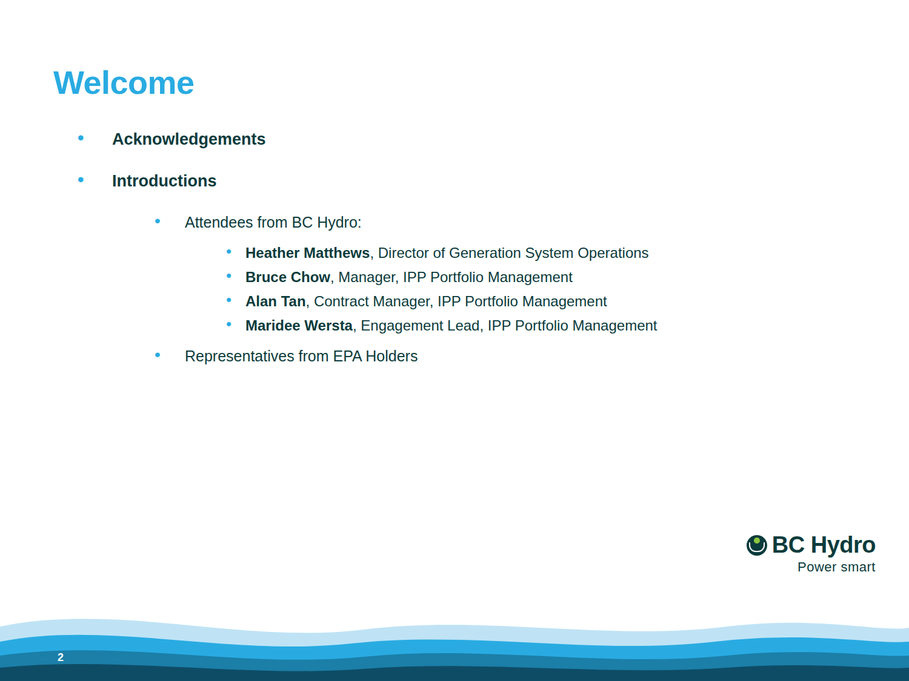Welcome
Acknowledgements
Introductions
Attendees from BC Hydro:
Heather Matthews, Director of Generation System Operations
Bruce Chow, Manager, IPP Portfolio Management
Alan Tan, Contract Manager, IPP Portfolio Management
Maridee Wersta, Engagement Lead, IPP Portfolio Management
Representatives from EPA Holders
BC Hydro
Power smart
2